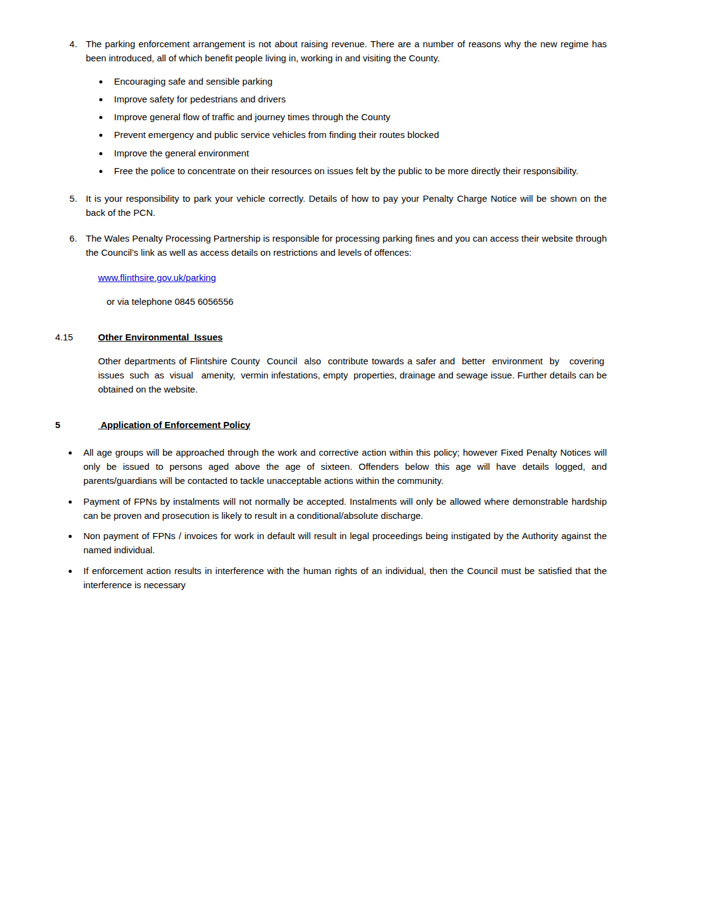The parking enforcement arrangement is not about raising revenue. There are a number of reasons why the new regime has been introduced, all of which benefit people living in, working in and visiting the County.
Encouraging safe and sensible parking
Improve safety for pedestrians and drivers
Improve general flow of traffic and journey times through the County
Prevent emergency and public service vehicles from finding their routes blocked
Improve the general environment
Free the police to concentrate on their resources on issues felt by the public to be more directly their responsibility.
It is your responsibility to park your vehicle correctly. Details of how to pay your Penalty Charge Notice will be shown on the back of the PCN.
The Wales Penalty Processing Partnership is responsible for processing parking fines and you can access their website through the Council’s link as well as access details on restrictions and levels of offences:
www.flinthsire.gov.uk/parking
or via telephone 0845 6056556
4.15 Other Environmental Issues
Other departments of Flintshire County Council also contribute towards a safer and better environment by covering issues such as visual amenity, vermin infestations, empty properties, drainage and sewage issue. Further details can be obtained on the website.
5 Application of Enforcement Policy
All age groups will be approached through the work and corrective action within this policy; however Fixed Penalty Notices will only be issued to persons aged above the age of sixteen. Offenders below this age will have details logged, and parents/guardians will be contacted to tackle unacceptable actions within the community.
Payment of FPNs by instalments will not normally be accepted. Instalments will only be allowed where demonstrable hardship can be proven and prosecution is likely to result in a conditional/absolute discharge.
Non payment of FPNs / invoices for work in default will result in legal proceedings being instigated by the Authority against the named individual.
If enforcement action results in interference with the human rights of an individual, then the Council must be satisfied that the interference is necessary